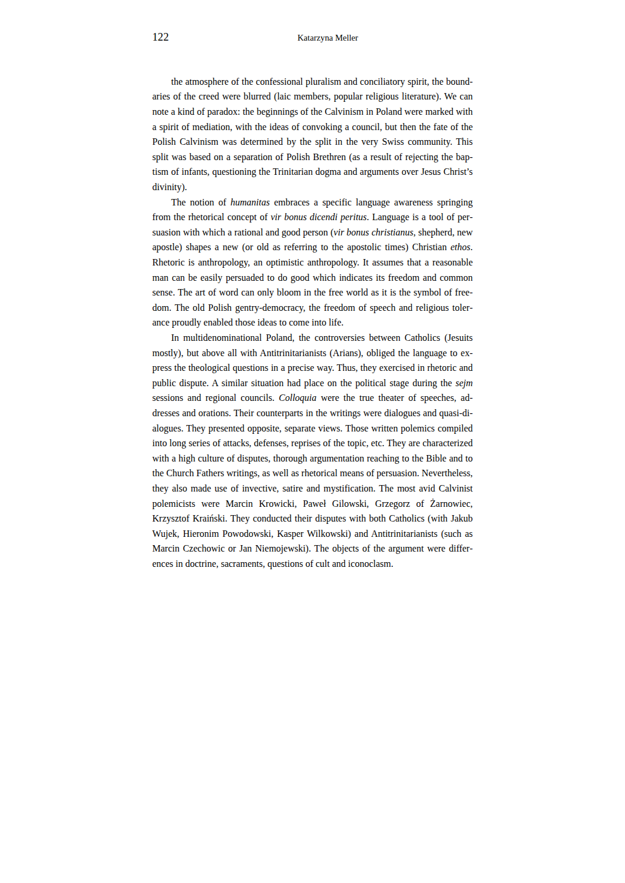122 Katarzyna Meller
the atmosphere of the confessional pluralism and conciliatory spirit, the boundaries of the creed were blurred (laic members, popular religious literature). We can note a kind of paradox: the beginnings of the Calvinism in Poland were marked with a spirit of mediation, with the ideas of convoking a council, but then the fate of the Polish Calvinism was determined by the split in the very Swiss community. This split was based on a separation of Polish Brethren (as a result of rejecting the baptism of infants, questioning the Trinitarian dogma and arguments over Jesus Christ’s divinity).
The notion of humanitas embraces a specific language awareness springing from the rhetorical concept of vir bonus dicendi peritus. Language is a tool of persuasion with which a rational and good person (vir bonus christianus, shepherd, new apostle) shapes a new (or old as referring to the apostolic times) Christian ethos. Rhetoric is anthropology, an optimistic anthropology. It assumes that a reasonable man can be easily persuaded to do good which indicates its freedom and common sense. The art of word can only bloom in the free world as it is the symbol of freedom. The old Polish gentry-democracy, the freedom of speech and religious tolerance proudly enabled those ideas to come into life.
In multidenominational Poland, the controversies between Catholics (Jesuits mostly), but above all with Antitrinitarianists (Arians), obliged the language to express the theological questions in a precise way. Thus, they exercised in rhetoric and public dispute. A similar situation had place on the political stage during the sejm sessions and regional councils. Colloquia were the true theater of speeches, addresses and orations. Their counterparts in the writings were dialogues and quasi-dialogues. They presented opposite, separate views. Those written polemics compiled into long series of attacks, defenses, reprises of the topic, etc. They are characterized with a high culture of disputes, thorough argumentation reaching to the Bible and to the Church Fathers writings, as well as rhetorical means of persuasion. Nevertheless, they also made use of invective, satire and mystification. The most avid Calvinist polemicists were Marcin Krowicki, Paweł Gilowski, Grzegorz of Żarnowiec, Krzysztof Kraiński. They conducted their disputes with both Catholics (with Jakub Wujek, Hieronim Powodowski, Kasper Wilkowski) and Antitrinitarianists (such as Marcin Czechowic or Jan Niemojewski). The objects of the argument were differences in doctrine, sacraments, questions of cult and iconoclasm.